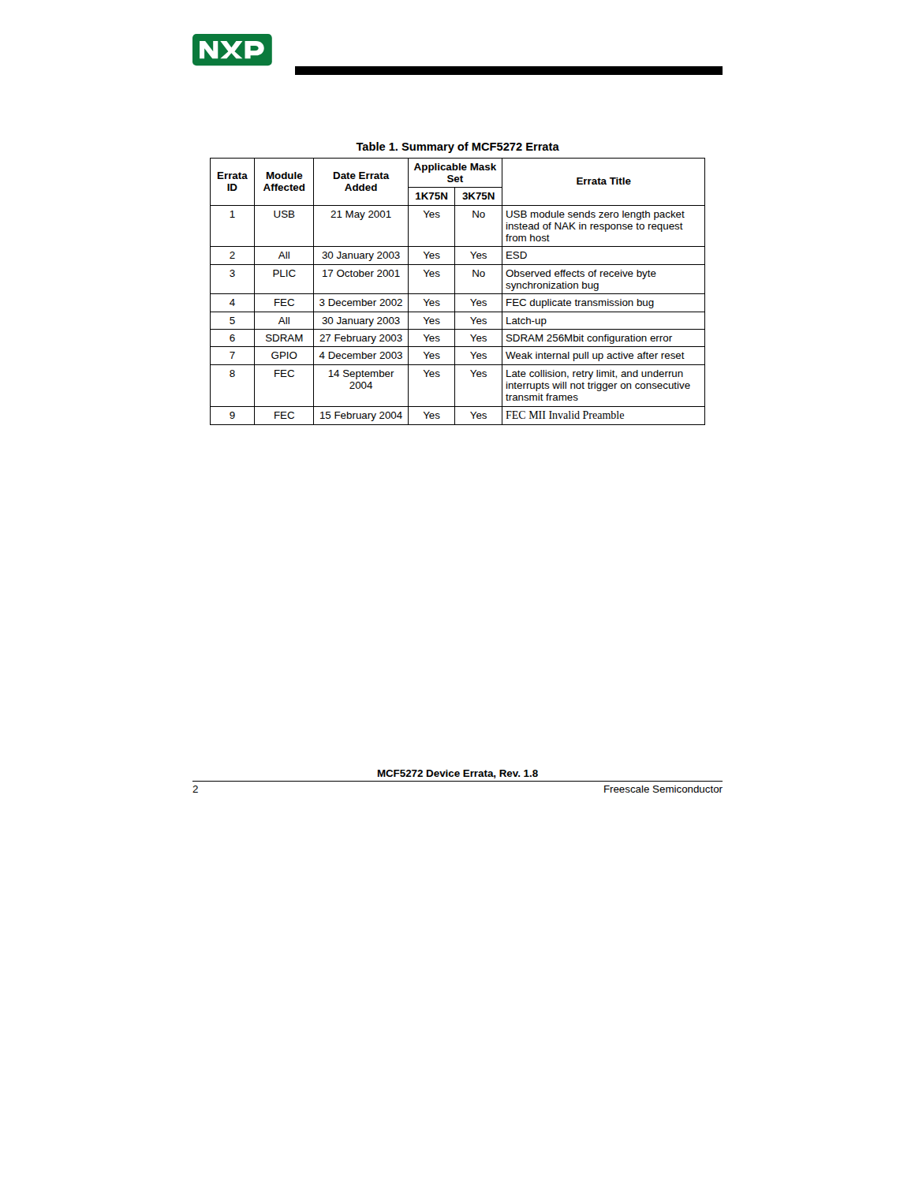Table 1. Summary of MCF5272 Errata
| Errata ID | Module Affected | Date Errata Added | Applicable Mask Set | Errata Title |
| --- | --- | --- | --- | --- |
| 1K75N | 3K75N |
| 1 | USB | 21 May 2001 | Yes | No | USB module sends zero length packet instead of NAK in response to request from host |
| 2 | All | 30 January 2003 | Yes | Yes | ESD |
| 3 | PLIC | 17 October 2001 | Yes | No | Observed effects of receive byte synchronization bug |
| 4 | FEC | 3 December 2002 | Yes | Yes | FEC duplicate transmission bug |
| 5 | All | 30 January 2003 | Yes | Yes | Latch-up |
| 6 | SDRAM | 27 February 2003 | Yes | Yes | SDRAM 256Mbit configuration error |
| 7 | GPIO | 4 December 2003 | Yes | Yes | Weak internal pull up active after reset |
| 8 | FEC | 14 September 2004 | Yes | Yes | Late collision, retry limit, and underrun interrupts will not trigger on consecutive transmit frames |
| 9 | FEC | 15 February 2004 | Yes | Yes | FEC MII Invalid Preamble |
MCF5272 Device Errata, Rev. 1.8
2
Freescale Semiconductor